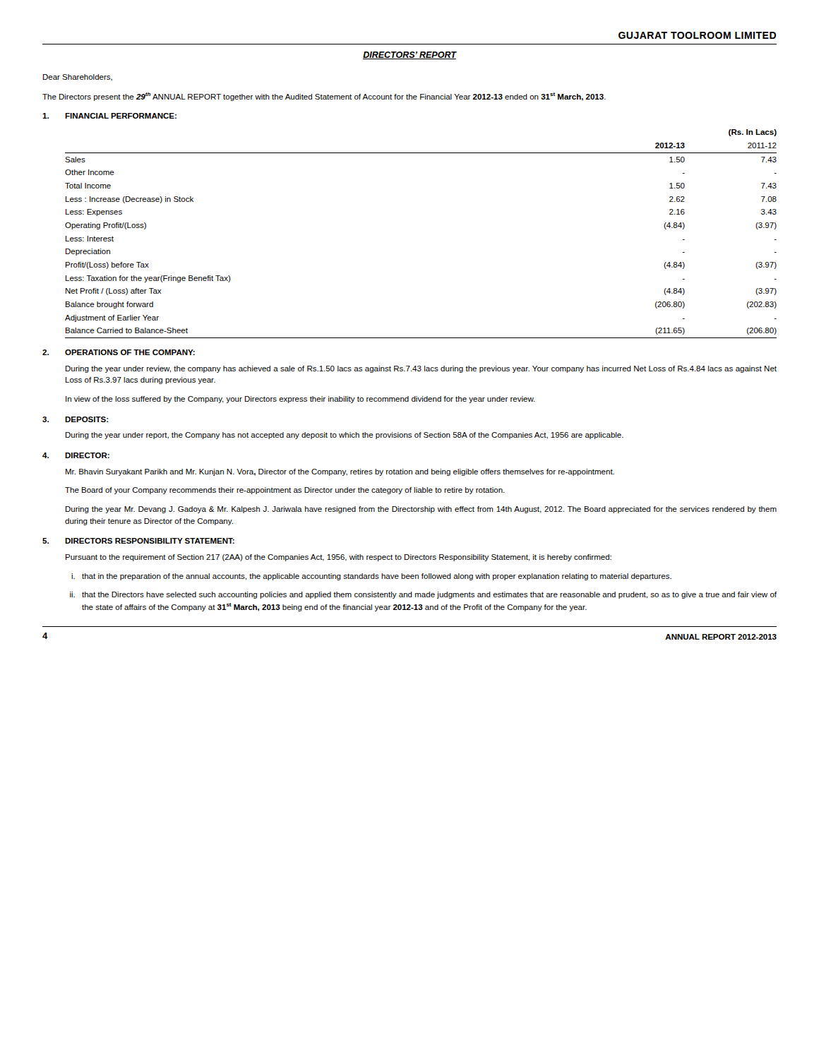GUJARAT TOOLROOM LIMITED
DIRECTORS’ REPORT
Dear Shareholders,
The Directors present the 29th ANNUAL REPORT together with the Audited Statement of Account for the Financial Year 2012-13 ended on 31st March, 2013.
1. FINANCIAL PERFORMANCE:
| | | (Rs. In Lacs) |
| | 2012-13 | 2011-12 |
| Sales | 1.50 | 7.43 |
| Other Income | - | - |
| Total Income | 1.50 | 7.43 |
| Less : Increase (Decrease) in Stock | 2.62 | 7.08 |
| Less: Expenses | 2.16 | 3.43 |
| Operating Profit/(Loss) | (4.84) | (3.97) |
| Less: Interest | - | - |
| Depreciation | - | - |
| Profit/(Loss) before Tax | (4.84) | (3.97) |
| Less: Taxation for the year(Fringe Benefit Tax) | - | - |
| Net Profit / (Loss) after Tax | (4.84) | (3.97) |
| Balance brought forward | (206.80) | (202.83) |
| Adjustment of Earlier Year | - | - |
| Balance Carried to Balance-Sheet | (211.65) | (206.80) |
2. OPERATIONS OF THE COMPANY:
During the year under review, the company has achieved a sale of Rs.1.50 lacs as against Rs.7.43 lacs during the previous year. Your company has incurred Net Loss of Rs.4.84 lacs as against Net Loss of Rs.3.97 lacs during previous year.
In view of the loss suffered by the Company, your Directors express their inability to recommend dividend for the year under review.
3. DEPOSITS:
During the year under report, the Company has not accepted any deposit to which the provisions of Section 58A of the Companies Act, 1956 are applicable.
4. DIRECTOR:
Mr. Bhavin Suryakant Parikh and Mr. Kunjan N. Vora, Director of the Company, retires by rotation and being eligible offers themselves for re-appointment.
The Board of your Company recommends their re-appointment as Director under the category of liable to retire by rotation.
During the year Mr. Devang J. Gadoya & Mr. Kalpesh J. Jariwala have resigned from the Directorship with effect from 14th August, 2012. The Board appreciated for the services rendered by them during their tenure as Director of the Company.
5. DIRECTORS RESPONSIBILITY STATEMENT:
Pursuant to the requirement of Section 217 (2AA) of the Companies Act, 1956, with respect to Directors Responsibility Statement, it is hereby confirmed:
that in the preparation of the annual accounts, the applicable accounting standards have been followed along with proper explanation relating to material departures.
that the Directors have selected such accounting policies and applied them consistently and made judgments and estimates that are reasonable and prudent, so as to give a true and fair view of the state of affairs of the Company at 31st March, 2013 being end of the financial year 2012-13 and of the Profit of the Company for the year.
4 ANNUAL REPORT 2012-2013